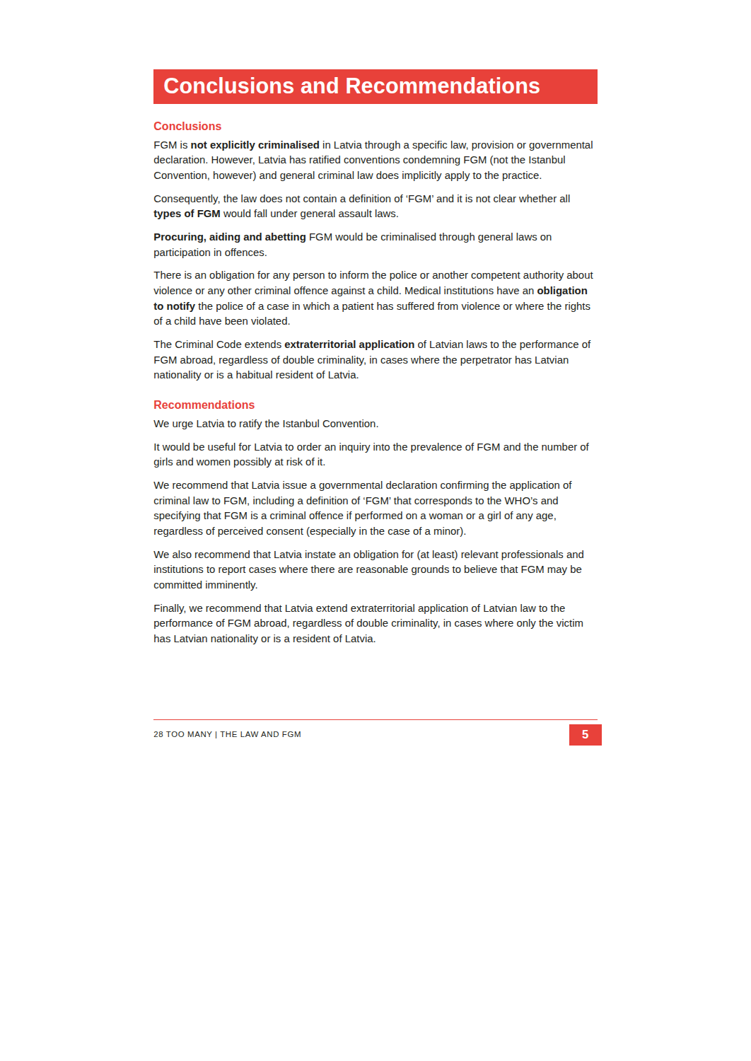Conclusions and Recommendations
Conclusions
FGM is not explicitly criminalised in Latvia through a specific law, provision or governmental declaration. However, Latvia has ratified conventions condemning FGM (not the Istanbul Convention, however) and general criminal law does implicitly apply to the practice.
Consequently, the law does not contain a definition of ‘FGM’ and it is not clear whether all types of FGM would fall under general assault laws.
Procuring, aiding and abetting FGM would be criminalised through general laws on participation in offences.
There is an obligation for any person to inform the police or another competent authority about violence or any other criminal offence against a child. Medical institutions have an obligation to notify the police of a case in which a patient has suffered from violence or where the rights of a child have been violated.
The Criminal Code extends extraterritorial application of Latvian laws to the performance of FGM abroad, regardless of double criminality, in cases where the perpetrator has Latvian nationality or is a habitual resident of Latvia.
Recommendations
We urge Latvia to ratify the Istanbul Convention.
It would be useful for Latvia to order an inquiry into the prevalence of FGM and the number of girls and women possibly at risk of it.
We recommend that Latvia issue a governmental declaration confirming the application of criminal law to FGM, including a definition of ‘FGM’ that corresponds to the WHO’s and specifying that FGM is a criminal offence if performed on a woman or a girl of any age, regardless of perceived consent (especially in the case of a minor).
We also recommend that Latvia instate an obligation for (at least) relevant professionals and institutions to report cases where there are reasonable grounds to believe that FGM may be committed imminently.
Finally, we recommend that Latvia extend extraterritorial application of Latvian law to the performance of FGM abroad, regardless of double criminality, in cases where only the victim has Latvian nationality or is a resident of Latvia.
28 Too Many | The Law and FGM
5